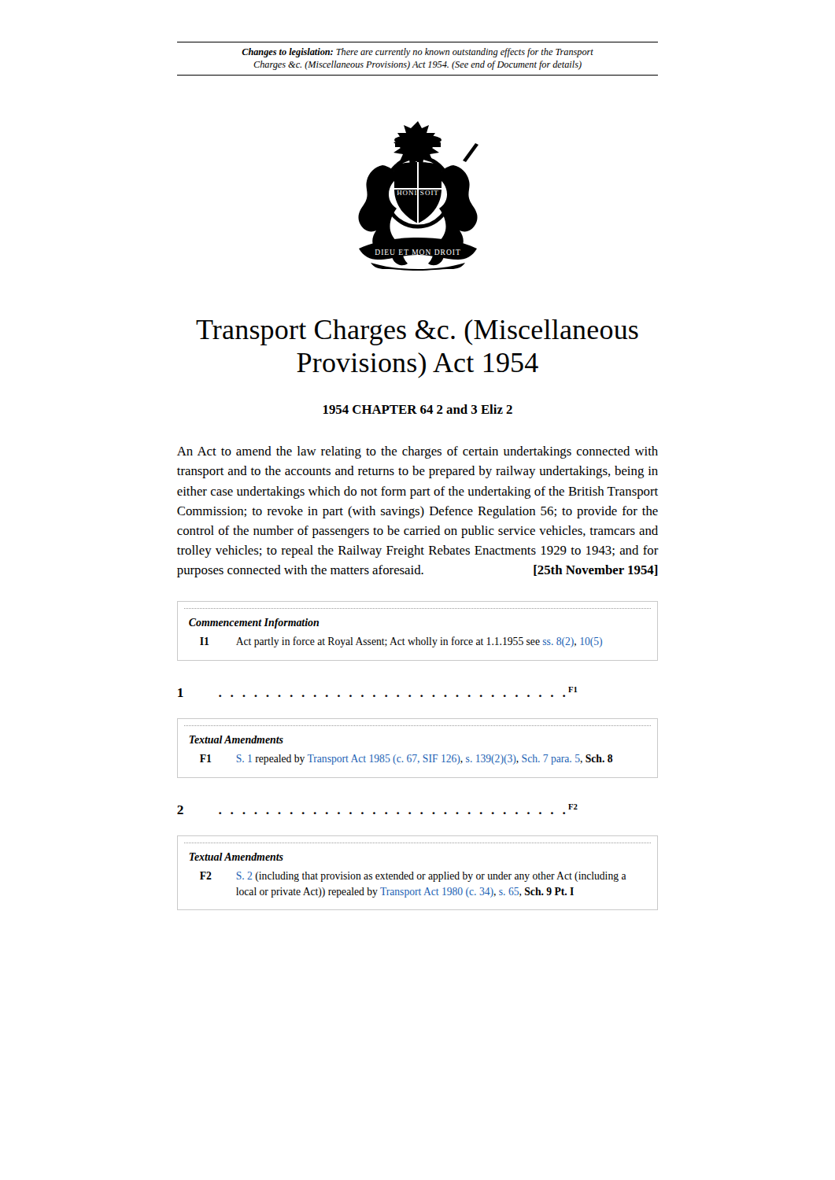Changes to legislation: There are currently no known outstanding effects for the Transport
Charges &c. (Miscellaneous Provisions) Act 1954. (See end of Document for details)
HONI SOIT DIEU ET MON DROIT
Transport Charges &c. (Miscellaneous
Provisions) Act 1954
1954 CHAPTER 64 2 and 3 Eliz 2
An Act to amend the law relating to the charges of certain undertakings connected with transport and to the accounts and returns to be prepared by railway undertakings, being in either case undertakings which do not form part of the undertaking of the British Transport Commission; to revoke in part (with savings) Defence Regulation 56; to provide for the control of the number of passengers to be carried on public service vehicles, tramcars and trolley vehicles; to repeal the Railway Freight Rebates Enactments 1929 to 1943; and for purposes connected with the matters aforesaid. [25th November 1954]
Commencement Information
| I1 | Act partly in force at Royal Assent; Act wholly in force at 1.1.1955 see ss. 8(2) , 10(5) |
1. . . . . . . . . . . . . . . . . . . . . . . . . . . . . .F1
Textual Amendments
| F1 | S. 1 repealed by Transport Act 1985 (c. 67, SIF 126) , s. 139(2)(3) , Sch. 7 para. 5 , Sch. 8 |
2. . . . . . . . . . . . . . . . . . . . . . . . . . . . . .F2
Textual Amendments
| F2 | S. 2 (including that provision as extended or applied by or under any other Act (including a local or private Act)) repealed by Transport Act 1980 (c. 34) , s. 65 , Sch. 9 Pt. I |